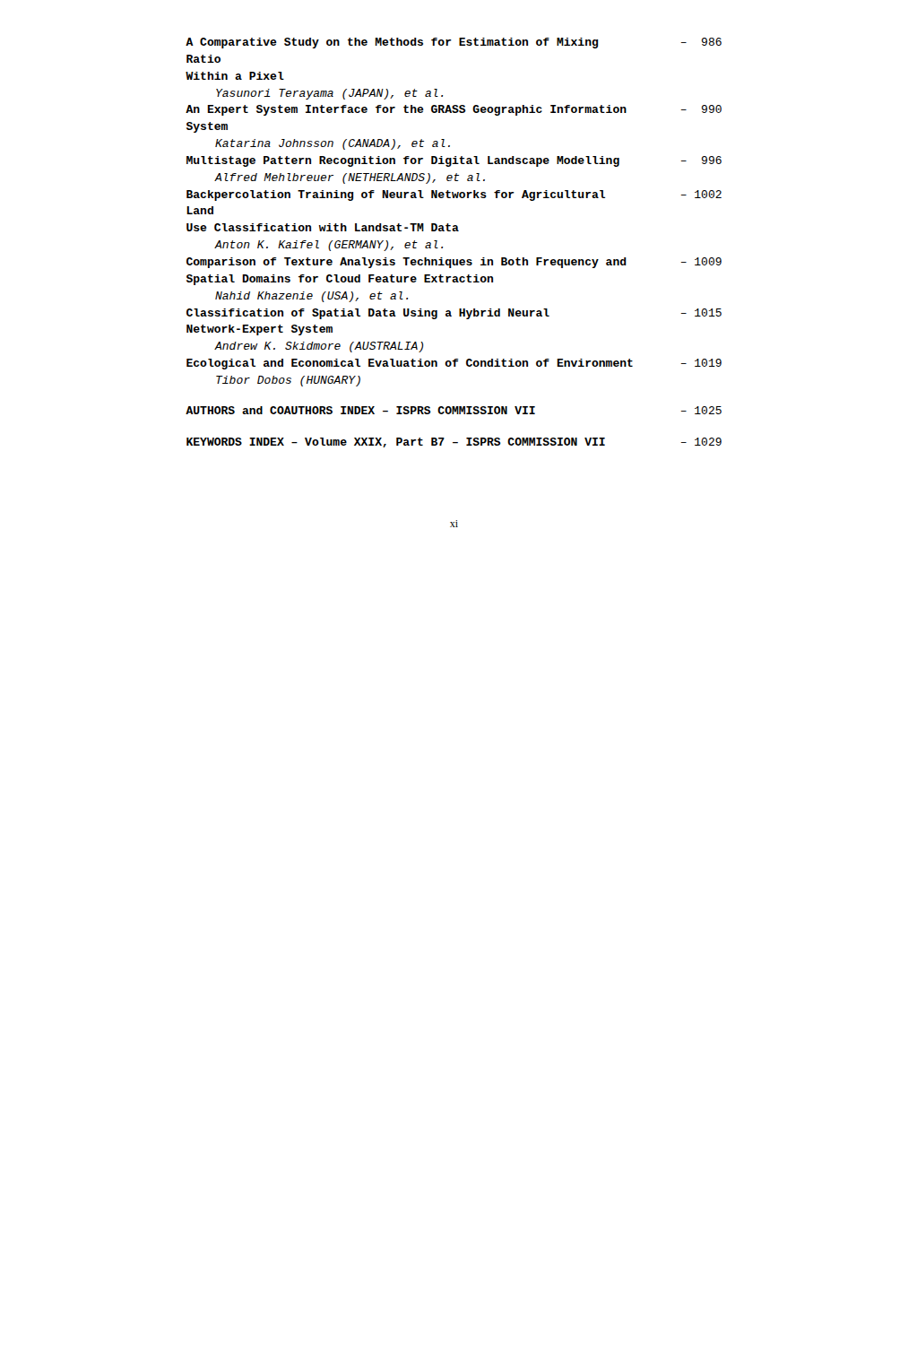| A Comparative Study on the Methods for Estimation of Mixing Ratio Within a Pixel Yasunori Terayama (JAPAN), et al. | – 986 |
| An Expert System Interface for the GRASS Geographic Information System Katarina Johnsson (CANADA), et al. | – 990 |
| Multistage Pattern Recognition for Digital Landscape Modelling Alfred Mehlbreuer (NETHERLANDS), et al. | – 996 |
| Backpercolation Training of Neural Networks for Agricultural Land Use Classification with Landsat-TM Data Anton K. Kaifel (GERMANY), et al. | – 1002 |
| Comparison of Texture Analysis Techniques in Both Frequency and Spatial Domains for Cloud Feature Extraction Nahid Khazenie (USA), et al. | – 1009 |
| Classification of Spatial Data Using a Hybrid Neural Network-Expert System Andrew K. Skidmore (AUSTRALIA) | – 1015 |
| Ecological and Economical Evaluation of Condition of Environment Tibor Dobos (HUNGARY) | – 1019 |
| AUTHORS and COAUTHORS INDEX – ISPRS COMMISSION VII | – 1025 |
| KEYWORDS INDEX – Volume XXIX, Part B7 – ISPRS COMMISSION VII | – 1029 |
xi